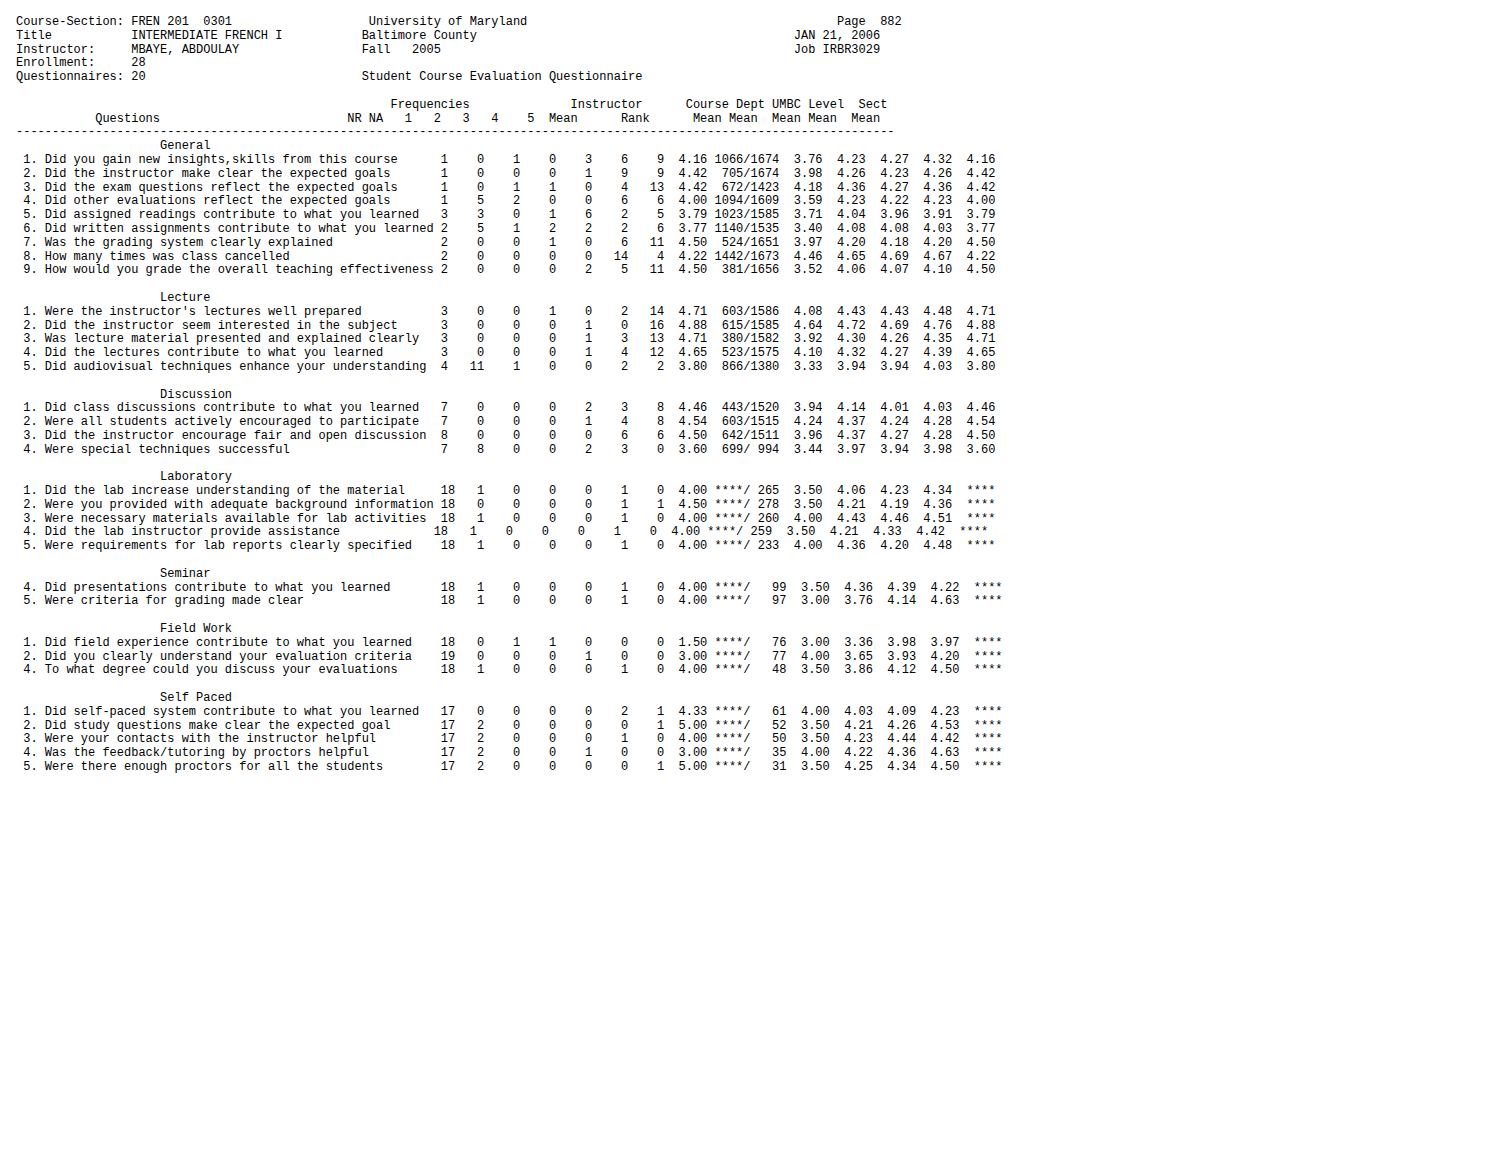Course-Section: FREN 201  0301                   University of Maryland                                           Page  882
Title           INTERMEDIATE FRENCH I           Baltimore County                                            JAN 21, 2006
Instructor:     MBAYE, ABDOULAY                 Fall   2005                                                 Job IRBR3029
Enrollment:     28
Questionnaires: 20                              Student Course Evaluation Questionnaire

                                                    Frequencies              Instructor      Course Dept UMBC Level  Sect
           Questions                          NR NA   1   2   3   4    5  Mean      Rank      Mean Mean  Mean Mean  Mean
--------------------------------------------------------------------------------------------------------------------------
                    General
 1. Did you gain new insights,skills from this course      1    0    1    0    3    6    9  4.16 1066/1674  3.76  4.23  4.27  4.32  4.16
 2. Did the instructor make clear the expected goals       1    0    0    0    1    9    9  4.42  705/1674  3.98  4.26  4.23  4.26  4.42
 3. Did the exam questions reflect the expected goals      1    0    1    1    0    4   13  4.42  672/1423  4.18  4.36  4.27  4.36  4.42
 4. Did other evaluations reflect the expected goals       1    5    2    0    0    6    6  4.00 1094/1609  3.59  4.23  4.22  4.23  4.00
 5. Did assigned readings contribute to what you learned   3    3    0    1    6    2    5  3.79 1023/1585  3.71  4.04  3.96  3.91  3.79
 6. Did written assignments contribute to what you learned 2    5    1    2    2    2    6  3.77 1140/1535  3.40  4.08  4.08  4.03  3.77
 7. Was the grading system clearly explained               2    0    0    1    0    6   11  4.50  524/1651  3.97  4.20  4.18  4.20  4.50
 8. How many times was class cancelled                     2    0    0    0    0   14    4  4.22 1442/1673  4.46  4.65  4.69  4.67  4.22
 9. How would you grade the overall teaching effectiveness 2    0    0    0    2    5   11  4.50  381/1656  3.52  4.06  4.07  4.10  4.50

                    Lecture
 1. Were the instructor's lectures well prepared           3    0    0    1    0    2   14  4.71  603/1586  4.08  4.43  4.43  4.48  4.71
 2. Did the instructor seem interested in the subject      3    0    0    0    1    0   16  4.88  615/1585  4.64  4.72  4.69  4.76  4.88
 3. Was lecture material presented and explained clearly   3    0    0    0    1    3   13  4.71  380/1582  3.92  4.30  4.26  4.35  4.71
 4. Did the lectures contribute to what you learned        3    0    0    0    1    4   12  4.65  523/1575  4.10  4.32  4.27  4.39  4.65
 5. Did audiovisual techniques enhance your understanding  4   11    1    0    0    2    2  3.80  866/1380  3.33  3.94  3.94  4.03  3.80

                    Discussion
 1. Did class discussions contribute to what you learned   7    0    0    0    2    3    8  4.46  443/1520  3.94  4.14  4.01  4.03  4.46
 2. Were all students actively encouraged to participate   7    0    0    0    1    4    8  4.54  603/1515  4.24  4.37  4.24  4.28  4.54
 3. Did the instructor encourage fair and open discussion  8    0    0    0    0    6    6  4.50  642/1511  3.96  4.37  4.27  4.28  4.50
 4. Were special techniques successful                     7    8    0    0    2    3    0  3.60  699/ 994  3.44  3.97  3.94  3.98  3.60

                    Laboratory
 1. Did the lab increase understanding of the material     18   1    0    0    0    1    0  4.00 ****/ 265  3.50  4.06  4.23  4.34  ****
 2. Were you provided with adequate background information 18   0    0    0    0    1    1  4.50 ****/ 278  3.50  4.21  4.19  4.36  ****
 3. Were necessary materials available for lab activities  18   1    0    0    0    1    0  4.00 ****/ 260  4.00  4.43  4.46  4.51  ****
 4. Did the lab instructor provide assistance             18   1    0    0    0    1    0  4.00 ****/ 259  3.50  4.21  4.33  4.42  ****
 5. Were requirements for lab reports clearly specified    18   1    0    0    0    1    0  4.00 ****/ 233  4.00  4.36  4.20  4.48  ****

                    Seminar
 4. Did presentations contribute to what you learned       18   1    0    0    0    1    0  4.00 ****/   99  3.50  4.36  4.39  4.22  ****
 5. Were criteria for grading made clear                   18   1    0    0    0    1    0  4.00 ****/   97  3.00  3.76  4.14  4.63  ****

                    Field Work
 1. Did field experience contribute to what you learned    18   0    1    1    0    0    0  1.50 ****/   76  3.00  3.36  3.98  3.97  ****
 2. Did you clearly understand your evaluation criteria    19   0    0    0    1    0    0  3.00 ****/   77  4.00  3.65  3.93  4.20  ****
 4. To what degree could you discuss your evaluations      18   1    0    0    0    1    0  4.00 ****/   48  3.50  3.86  4.12  4.50  ****

                    Self Paced
 1. Did self-paced system contribute to what you learned   17   0    0    0    0    2    1  4.33 ****/   61  4.00  4.03  4.09  4.23  ****
 2. Did study questions make clear the expected goal       17   2    0    0    0    0    1  5.00 ****/   52  3.50  4.21  4.26  4.53  ****
 3. Were your contacts with the instructor helpful         17   2    0    0    0    1    0  4.00 ****/   50  3.50  4.23  4.44  4.42  ****
 4. Was the feedback/tutoring by proctors helpful          17   2    0    0    1    0    0  3.00 ****/   35  4.00  4.22  4.36  4.63  ****
 5. Were there enough proctors for all the students        17   2    0    0    0    0    1  5.00 ****/   31  3.50  4.25  4.34  4.50  ****